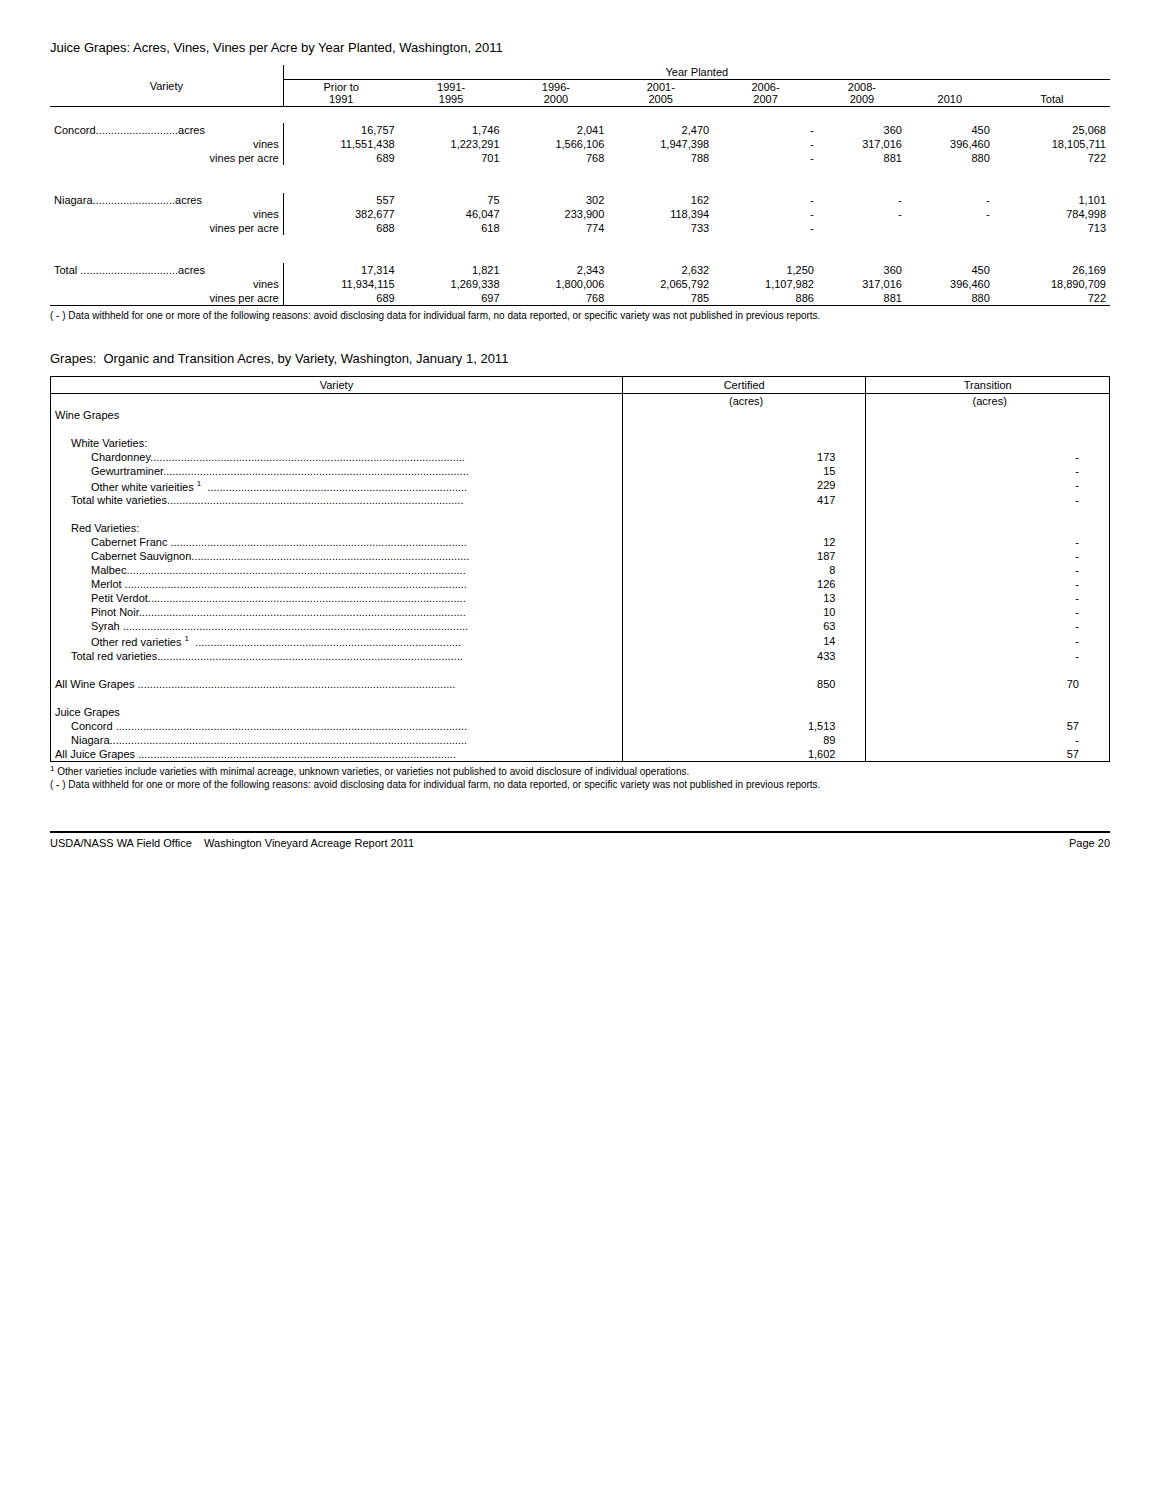Juice Grapes: Acres, Vines, Vines per Acre by Year Planted, Washington, 2011
| Variety | Year Planted |
| --- | --- |
| Prior to 1991 | 1991- 1995 | 1996- 2000 | 2001- 2005 | 2006- 2007 | 2008- 2009 | 2010 | Total |
| Concord...........................acres | 16,757 | 1,746 | 2,041 | 2,470 | - | 360 | 450 | 25,068 |
| vines | 11,551,438 | 1,223,291 | 1,566,106 | 1,947,398 | - | 317,016 | 396,460 | 18,105,711 |
| vines per acre | 689 | 701 | 768 | 788 | - | 881 | 880 | 722 |
| Niagara...........................acres | 557 | 75 | 302 | 162 | - | - | - | 1,101 |
| vines | 382,677 | 46,047 | 233,900 | 118,394 | - | - | - | 784,998 |
| vines per acre | 688 | 618 | 774 | 733 | - | | | 713 |
| Total ................................acres | 17,314 | 1,821 | 2,343 | 2,632 | 1,250 | 360 | 450 | 26,169 |
| vines | 11,934,115 | 1,269,338 | 1,800,006 | 2,065,792 | 1,107,982 | 317,016 | 396,460 | 18,890,709 |
| vines per acre | 689 | 697 | 768 | 785 | 886 | 881 | 880 | 722 |
( - ) Data withheld for one or more of the following reasons: avoid disclosing data for individual farm, no data reported, or specific variety was not published in previous reports.
Grapes: Organic and Transition Acres, by Variety, Washington, January 1, 2011
| Variety | Certified | Transition |
| --- | --- | --- |
| | (acres) | (acres) |
| Wine Grapes | | |
| White Varieties: | | |
| Chardonney....................................................................................................... | 173 | - |
| Gewurtraminer.................................................................................................... | 15 | - |
| Other white varieities 1 ..................................................................................... | 229 | - |
| Total white varieties................................................................................................. | 417 | - |
| Red Varieties: | | |
| Cabernet Franc ................................................................................................. | 12 | - |
| Cabernet Sauvignon........................................................................................... | 187 | - |
| Malbec............................................................................................................... | 8 | - |
| Merlot ................................................................................................................ | 126 | - |
| Petit Verdot........................................................................................................ | 13 | - |
| Pinot Noir........................................................................................................... | 10 | - |
| Syrah ................................................................................................................. | 63 | - |
| Other red varieties 1 ....................................................................................... | 14 | - |
| Total red varieties.................................................................................................... | 433 | - |
| All Wine Grapes ........................................................................................................ | 850 | 70 |
| Juice Grapes | | |
| Concord ................................................................................................................... | 1,513 | 57 |
| Niagara..................................................................................................................... | 89 | - |
| All Juice Grapes ........................................................................................................ | 1,602 | 57 |
1 Other varieties include varieties with minimal acreage, unknown varieties, or varieties not published to avoid disclosure of individual operations.
( - ) Data withheld for one or more of the following reasons: avoid disclosing data for individual farm, no data reported, or specific variety was not published in previous reports.
USDA/NASS WA Field Office Washington Vineyard Acreage Report 2011
Page 20